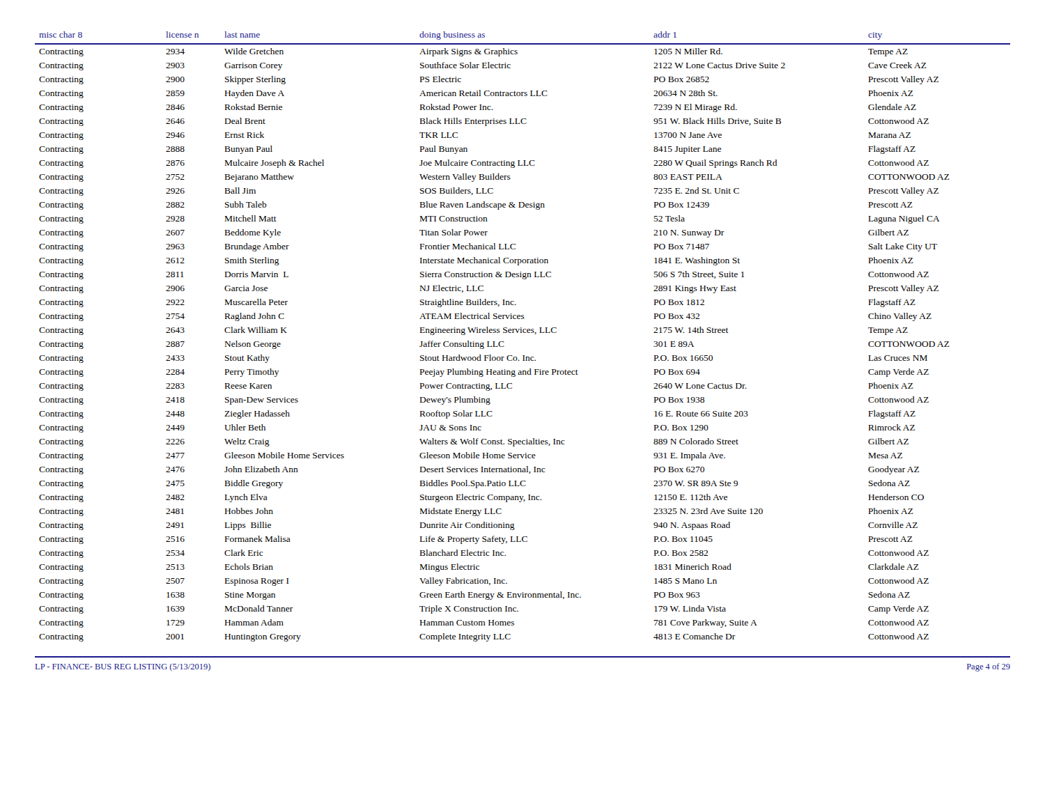| misc char 8 | license n | last name | doing business as | addr 1 | city |
| --- | --- | --- | --- | --- | --- |
| Contracting | 2934 | Wilde Gretchen | Airpark Signs & Graphics | 1205 N Miller Rd. | Tempe AZ |
| Contracting | 2903 | Garrison Corey | Southface Solar Electric | 2122 W Lone Cactus Drive Suite 2 | Cave Creek AZ |
| Contracting | 2900 | Skipper Sterling | PS Electric | PO Box 26852 | Prescott Valley AZ |
| Contracting | 2859 | Hayden Dave A | American Retail Contractors LLC | 20634 N 28th St. | Phoenix AZ |
| Contracting | 2846 | Rokstad Bernie | Rokstad Power Inc. | 7239 N El Mirage Rd. | Glendale AZ |
| Contracting | 2646 | Deal Brent | Black Hills Enterprises LLC | 951 W. Black Hills Drive, Suite B | Cottonwood AZ |
| Contracting | 2946 | Ernst Rick | TKR LLC | 13700 N Jane Ave | Marana AZ |
| Contracting | 2888 | Bunyan Paul | Paul Bunyan | 8415 Jupiter Lane | Flagstaff AZ |
| Contracting | 2876 | Mulcaire Joseph & Rachel | Joe Mulcaire Contracting LLC | 2280 W Quail Springs Ranch Rd | Cottonwood AZ |
| Contracting | 2752 | Bejarano Matthew | Western Valley Builders | 803 EAST PEILA | COTTONWOOD AZ |
| Contracting | 2926 | Ball Jim | SOS Builders, LLC | 7235 E. 2nd St. Unit C | Prescott Valley AZ |
| Contracting | 2882 | Subh Taleb | Blue Raven Landscape & Design | PO Box 12439 | Prescott AZ |
| Contracting | 2928 | Mitchell Matt | MTI Construction | 52 Tesla | Laguna Niguel CA |
| Contracting | 2607 | Beddome Kyle | Titan Solar Power | 210 N. Sunway Dr | Gilbert AZ |
| Contracting | 2963 | Brundage Amber | Frontier Mechanical LLC | PO Box 71487 | Salt Lake City UT |
| Contracting | 2612 | Smith Sterling | Interstate Mechanical Corporation | 1841 E. Washington St | Phoenix AZ |
| Contracting | 2811 | Dorris Marvin L | Sierra Construction & Design LLC | 506 S 7th Street, Suite 1 | Cottonwood AZ |
| Contracting | 2906 | Garcia Jose | NJ Electric, LLC | 2891 Kings Hwy East | Prescott Valley AZ |
| Contracting | 2922 | Muscarella Peter | Straightline Builders, Inc. | PO Box 1812 | Flagstaff AZ |
| Contracting | 2754 | Ragland John C | ATEAM Electrical Services | PO Box 432 | Chino Valley AZ |
| Contracting | 2643 | Clark William K | Engineering Wireless Services, LLC | 2175 W. 14th Street | Tempe AZ |
| Contracting | 2887 | Nelson George | Jaffer Consulting LLC | 301 E 89A | COTTONWOOD AZ |
| Contracting | 2433 | Stout Kathy | Stout Hardwood Floor Co. Inc. | P.O. Box 16650 | Las Cruces NM |
| Contracting | 2284 | Perry Timothy | Peejay Plumbing Heating and Fire Protect | PO Box 694 | Camp Verde AZ |
| Contracting | 2283 | Reese Karen | Power Contracting, LLC | 2640 W Lone Cactus Dr. | Phoenix AZ |
| Contracting | 2418 | Span-Dew Services | Dewey's Plumbing | PO Box 1938 | Cottonwood AZ |
| Contracting | 2448 | Ziegler Hadasseh | Rooftop Solar LLC | 16 E. Route 66 Suite 203 | Flagstaff AZ |
| Contracting | 2449 | Uhler Beth | JAU & Sons Inc | P.O. Box 1290 | Rimrock AZ |
| Contracting | 2226 | Weltz Craig | Walters & Wolf Const. Specialties, Inc | 889 N Colorado Street | Gilbert AZ |
| Contracting | 2477 | Gleeson Mobile Home Services | Gleeson Mobile Home Service | 931 E. Impala Ave. | Mesa AZ |
| Contracting | 2476 | John Elizabeth Ann | Desert Services International, Inc | PO Box 6270 | Goodyear AZ |
| Contracting | 2475 | Biddle Gregory | Biddles Pool.Spa.Patio LLC | 2370 W. SR 89A Ste 9 | Sedona AZ |
| Contracting | 2482 | Lynch Elva | Sturgeon Electric Company, Inc. | 12150 E. 112th Ave | Henderson CO |
| Contracting | 2481 | Hobbes John | Midstate Energy LLC | 23325 N. 23rd Ave Suite 120 | Phoenix AZ |
| Contracting | 2491 | Lipps Billie | Dunrite Air Conditioning | 940 N. Aspaas Road | Cornville AZ |
| Contracting | 2516 | Formanek Malisa | Life & Property Safety, LLC | P.O. Box 11045 | Prescott AZ |
| Contracting | 2534 | Clark Eric | Blanchard Electric Inc. | P.O. Box 2582 | Cottonwood AZ |
| Contracting | 2513 | Echols Brian | Mingus Electric | 1831 Minerich Road | Clarkdale AZ |
| Contracting | 2507 | Espinosa Roger I | Valley Fabrication, Inc. | 1485 S Mano Ln | Cottonwood AZ |
| Contracting | 1638 | Stine Morgan | Green Earth Energy & Environmental, Inc. | PO Box 963 | Sedona AZ |
| Contracting | 1639 | McDonald Tanner | Triple X Construction Inc. | 179 W. Linda Vista | Camp Verde AZ |
| Contracting | 1729 | Hamman Adam | Hamman Custom Homes | 781 Cove Parkway, Suite A | Cottonwood AZ |
| Contracting | 2001 | Huntington Gregory | Complete Integrity LLC | 4813 E Comanche Dr | Cottonwood AZ |
LP - FINANCE- BUS REG LISTING (5/13/2019)
Page 4 of 29